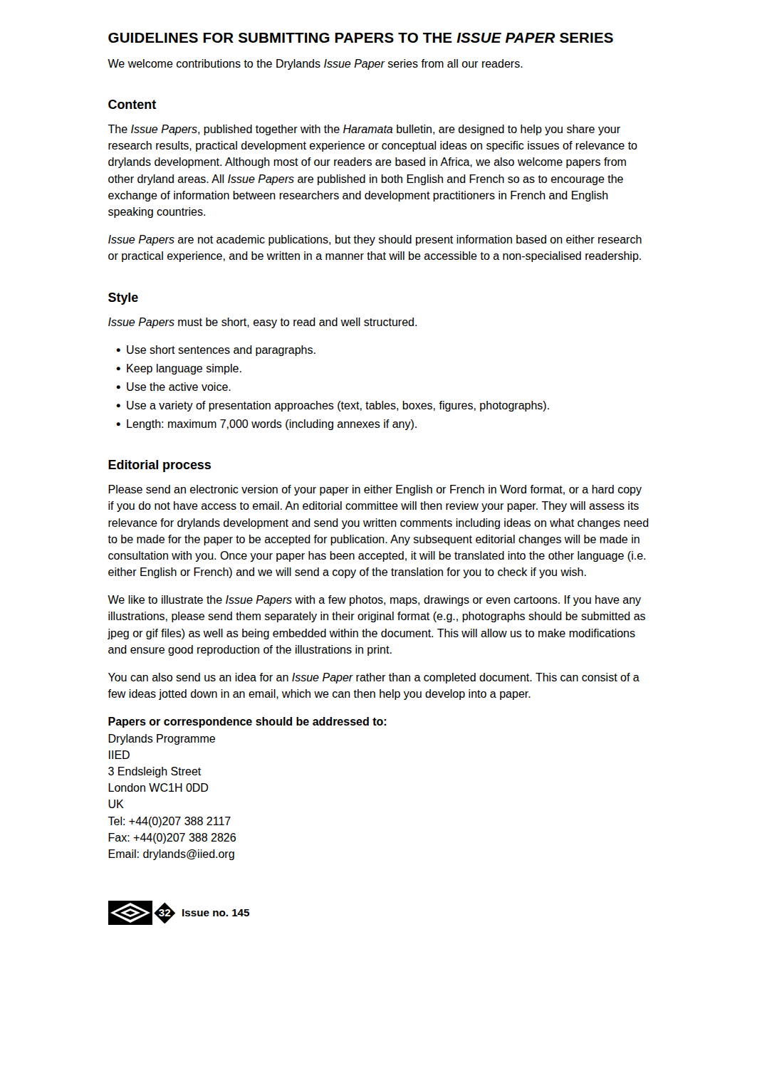GUIDELINES FOR SUBMITTING PAPERS TO THE ISSUE PAPER SERIES
We welcome contributions to the Drylands Issue Paper series from all our readers.
Content
The Issue Papers, published together with the Haramata bulletin, are designed to help you share your research results, practical development experience or conceptual ideas on specific issues of relevance to drylands development. Although most of our readers are based in Africa, we also welcome papers from other dryland areas. All Issue Papers are published in both English and French so as to encourage the exchange of information between researchers and development practitioners in French and English speaking countries.
Issue Papers are not academic publications, but they should present information based on either research or practical experience, and be written in a manner that will be accessible to a non-specialised readership.
Style
Issue Papers must be short, easy to read and well structured.
Use short sentences and paragraphs.
Keep language simple.
Use the active voice.
Use a variety of presentation approaches (text, tables, boxes, figures, photographs).
Length: maximum 7,000 words (including annexes if any).
Editorial process
Please send an electronic version of your paper in either English or French in Word format, or a hard copy if you do not have access to email. An editorial committee will then review your paper. They will assess its relevance for drylands development and send you written comments including ideas on what changes need to be made for the paper to be accepted for publication. Any subsequent editorial changes will be made in consultation with you. Once your paper has been accepted, it will be translated into the other language (i.e. either English or French) and we will send a copy of the translation for you to check if you wish.
We like to illustrate the Issue Papers with a few photos, maps, drawings or even cartoons. If you have any illustrations, please send them separately in their original format (e.g., photographs should be submitted as jpeg or gif files) as well as being embedded within the document. This will allow us to make modifications and ensure good reproduction of the illustrations in print.
You can also send us an idea for an Issue Paper rather than a completed document. This can consist of a few ideas jotted down in an email, which we can then help you develop into a paper.
Papers or correspondence should be addressed to:
Drylands Programme IIED 3 Endsleigh Street London WC1H 0DD UK Tel: +44(0)207 388 2117 Fax: +44(0)207 388 2826 Email: drylands@iied.org
32 Issue no. 145